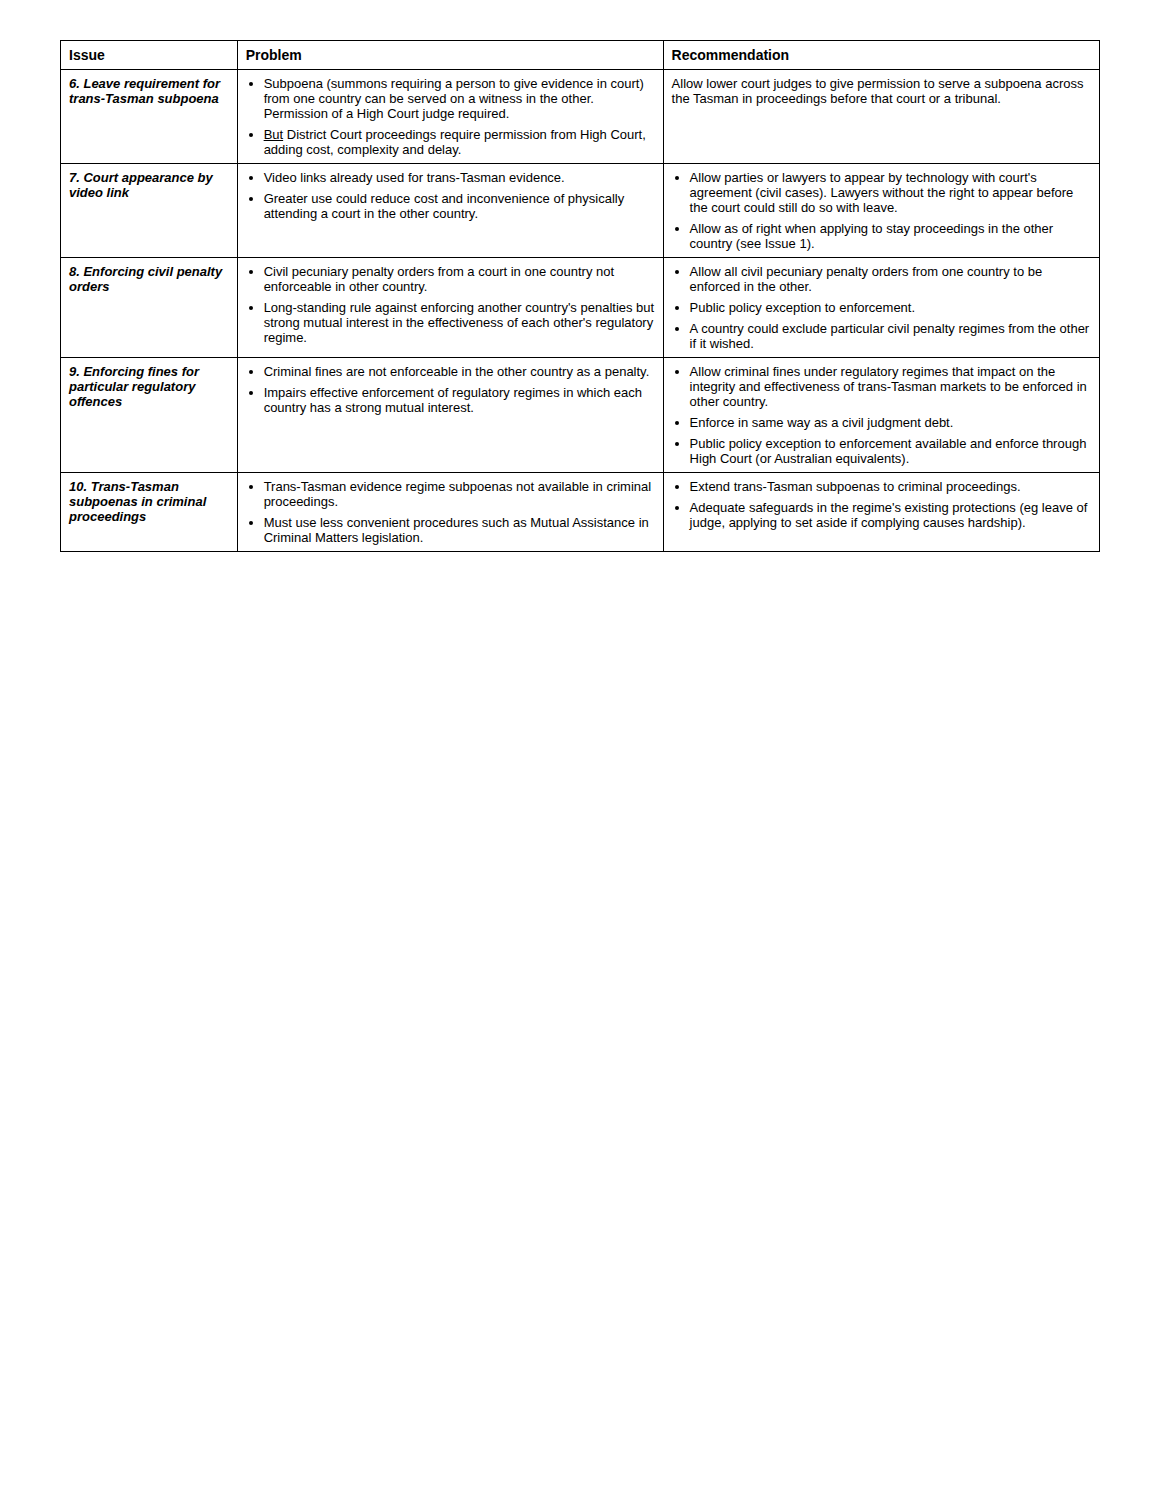| Issue | Problem | Recommendation |
| --- | --- | --- |
| 6. Leave requirement for trans-Tasman subpoena | Subpoena (summons requiring a person to give evidence in court) from one country can be served on a witness in the other. Permission of a High Court judge required. But District Court proceedings require permission from High Court, adding cost, complexity and delay. | Allow lower court judges to give permission to serve a subpoena across the Tasman in proceedings before that court or a tribunal. |
| 7. Court appearance by video link | Video links already used for trans-Tasman evidence. Greater use could reduce cost and inconvenience of physically attending a court in the other country. | Allow parties or lawyers to appear by technology with court's agreement (civil cases). Lawyers without the right to appear before the court could still do so with leave. Allow as of right when applying to stay proceedings in the other country (see Issue 1). |
| 8. Enforcing civil penalty orders | Civil pecuniary penalty orders from a court in one country not enforceable in other country. Long-standing rule against enforcing another country's penalties but strong mutual interest in the effectiveness of each other's regulatory regime. | Allow all civil pecuniary penalty orders from one country to be enforced in the other. Public policy exception to enforcement. A country could exclude particular civil penalty regimes from the other if it wished. |
| 9. Enforcing fines for particular regulatory offences | Criminal fines are not enforceable in the other country as a penalty. Impairs effective enforcement of regulatory regimes in which each country has a strong mutual interest. | Allow criminal fines under regulatory regimes that impact on the integrity and effectiveness of trans-Tasman markets to be enforced in other country. Enforce in same way as a civil judgment debt. Public policy exception to enforcement available and enforce through High Court (or Australian equivalents). |
| 10. Trans-Tasman subpoenas in criminal proceedings | Trans-Tasman evidence regime subpoenas not available in criminal proceedings. Must use less convenient procedures such as Mutual Assistance in Criminal Matters legislation. | Extend trans-Tasman subpoenas to criminal proceedings. Adequate safeguards in the regime's existing protections (eg leave of judge, applying to set aside if complying causes hardship). |